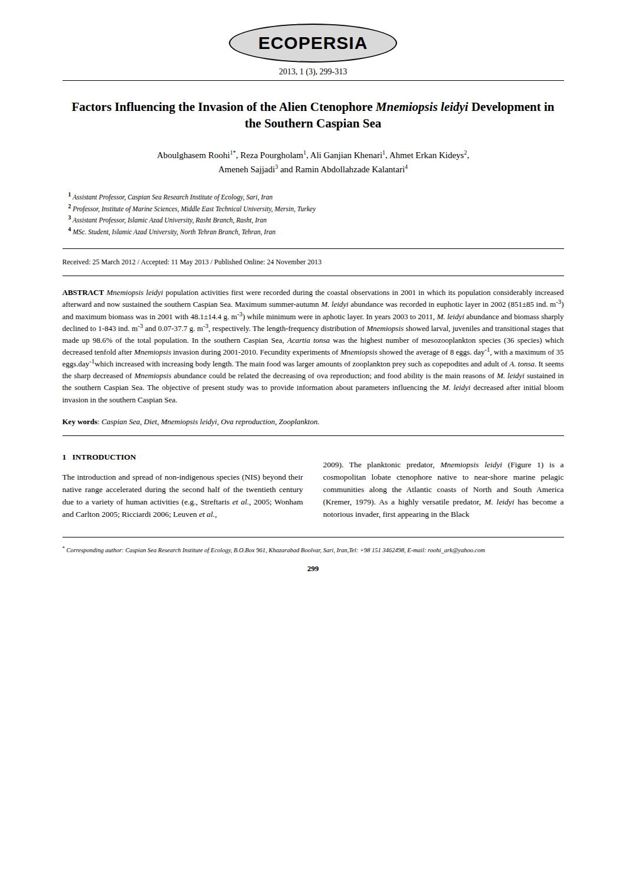ECOPERSIA
2013, 1 (3), 299-313
Factors Influencing the Invasion of the Alien Ctenophore Mnemiopsis leidyi Development in the Southern Caspian Sea
Aboulghasem Roohi1*, Reza Pourgholam1, Ali Ganjian Khenari1, Ahmet Erkan Kideys2,
Ameneh Sajjadi3 and Ramin Abdollahzade Kalantari4
1 Assistant Professor, Caspian Sea Research Institute of Ecology, Sari, Iran
2 Professor, Institute of Marine Sciences, Middle East Technical University, Mersin, Turkey
3 Assistant Professor, Islamic Azad University, Rasht Branch, Rasht, Iran
4 MSc. Student, Islamic Azad University, North Tehran Branch, Tehran, Iran
Received: 25 March 2012 / Accepted: 11 May 2013 / Published Online: 24 November 2013
ABSTRACT Mnemiopsis leidyi population activities first were recorded during the coastal observations in 2001 in which its population considerably increased afterward and now sustained the southern Caspian Sea. Maximum summer-autumn M. leidyi abundance was recorded in euphotic layer in 2002 (851±85 ind. m-3) and maximum biomass was in 2001 with 48.1±14.4 g. m-3) while minimum were in aphotic layer. In years 2003 to 2011, M. leidyi abundance and biomass sharply declined to 1-843 ind. m-3 and 0.07-37.7 g. m-3, respectively. The length-frequency distribution of Mnemiopsis showed larval, juveniles and transitional stages that made up 98.6% of the total population. In the southern Caspian Sea, Acartia tonsa was the highest number of mesozooplankton species (36 species) which decreased tenfold after Mnemiopsis invasion during 2001-2010. Fecundity experiments of Mnemiopsis showed the average of 8 eggs. day-1, with a maximum of 35 eggs.day-1which increased with increasing body length. The main food was larger amounts of zooplankton prey such as copepodites and adult of A. tonsa. It seems the sharp decreased of Mnemiopsis abundance could be related the decreasing of ova reproduction; and food ability is the main reasons of M. leidyi sustained in the southern Caspian Sea. The objective of present study was to provide information about parameters influencing the M. leidyi decreased after initial bloom invasion in the southern Caspian Sea.
Key words: Caspian Sea, Diet, Mnemiopsis leidyi, Ova reproduction, Zooplankton.
1 INTRODUCTION
The introduction and spread of non-indigenous species (NIS) beyond their native range accelerated during the second half of the twentieth century due to a variety of human activities (e.g., Streftaris et al., 2005; Wonham and Carlton 2005; Ricciardi 2006; Leuven et al.,
2009). The planktonic predator, Mnemiopsis leidyi (Figure 1) is a cosmopolitan lobate ctenophore native to near-shore marine pelagic communities along the Atlantic coasts of North and South America (Kremer, 1979). As a highly versatile predator, M. leidyi has become a notorious invader, first appearing in the Black
* Corresponding author: Caspian Sea Research Institute of Ecology, B.O.Box 961, Khazarabad Boolvar, Sari, Iran,Tel: +98 151 3462498, E-mail: roohi_ark@yahoo.com
299